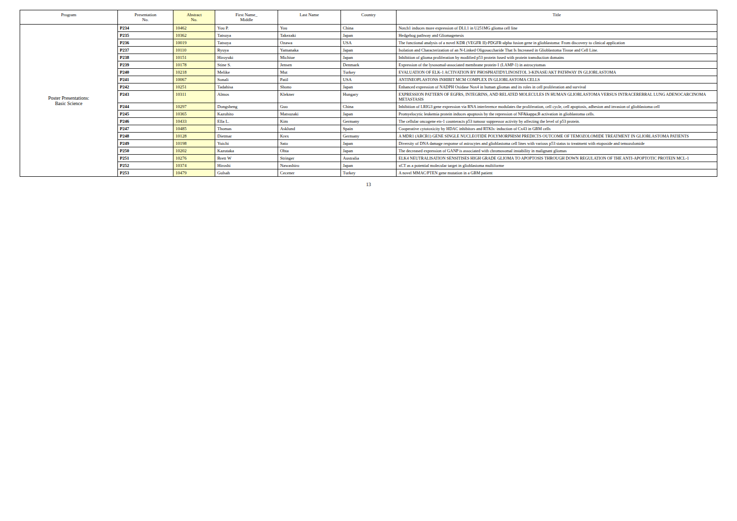| Program | Presentation No. | Abstract No. | First Name_ Middle | Last Name | Country | Title |
| --- | --- | --- | --- | --- | --- | --- |
| Poster Presentations: Basic Science | P234 | 10462 | You P. | You | China | Notch1 induces more expression of DLL1 in U251MG glioma cell line |
| P235 | 10362 | Tatsuya | Takezaki | Japan | Hedgehog pathway and Gliomagenesis |
| P236 | 10019 | Tatsuya | Ozawa | USA | The functional analysis of a novel KDR (VEGFR II)-PDGFR-alpha fusion gene in glioblastoma: From discovery to clinical application |
| P237 | 10110 | Ryuya | Yamanaka | Japan | Isolation and Characterization of an N-Linked Oligosaccharide That Is Increased in Glioblastoma Tissue and Cell Line. |
| P238 | 10151 | Hiroyuki | Michiue | Japan | Inhibition of glioma proliferation by modified p53 protein fused with protein transduction domains |
| P239 | 10178 | Stine S. | Jensen | Denmark | Expression of the lysosomal-associated membrane protein-1 (LAMP-1) in astrocytomas |
| P240 | 10218 | Melike | Mut | Turkey | EVALUATION OF ELK-1 ACTIVATION BY PHOSPHATIDYLINOSITOL 3-KINASE/AKT PATHWAY IN GLIOBLASTOMA |
| P241 | 10067 | Sonali | Patil | USA | ANTINEOPLASTONS INHIBIT MCM COMPLEX IN GLIOBLASTOMA CELLS |
| P242 | 10251 | Tadahisa | Shono | Japan | Enhanced expression of NADPH Oxidase Nox4 in human gliomas and its roles in cell proliferation and survival |
| P243 | 10311 | Almos | Klekner | Hungary | EXPRESSION PATTERN OF EGFRS, INTEGRINS, AND RELATED MOLECULES IN HUMAN GLIOBLASTOMA VERSUS INTRACEREBRAL LUNG ADENOCARCINOMA METASTASIS |
| P244 | 10297 | Dongsheng | Guo | China | Inhibition of LRIG3 gene expression via RNA interference modulates the proliferation, cell cycle, cell apoptosis, adhesion and invasion of glioblastoma cell |
| P245 | 10365 | Kazuhito | Matsuzaki | Japan | Promyelocytic leukemia protein induces apoptosis by the repression of NF&kappa;B activation in glioblastoma cells. |
| P246 | 10433 | Ella L. | Kim | Germany | The cellular oncogene ets-1 counteracts p53 tumour suppressor activity by affecting the level of p53 protein. |
| P247 | 10485 | Thomas | Asklund | Spain | Cooperative cytotoxicity by HDAC inhibitors and RTKIs: induction of Cx43 in GBM cells |
| P248 | 10128 | Dietmar | Krex | Germany | A MDR1 (ABCB1) GENE SINGLE NUCLEOTIDE POLYMORPHISM PREDICTS OUTCOME OF TEMOZOLOMIDE TREATMENT IN GLIOBLASTOMA PATIENTS |
| P249 | 10198 | Yuichi | Sato | Japan | Diversity of DNA damage response of astrocytes and glioblastoma cell lines with various p53 status to treatment with etoposide and temozolomide |
| P250 | 10202 | Kazutaka | Ohta | Japan | The decreased expression of GANP is associated with chromosomal instability in malignant gliomas |
| P251 | 10276 | Brett W | Stringer | Australia | ELK4 NEUTRALISATION SENSITISES HIGH GRADE GLIOMA TO APOPTOSIS THROUGH DOWN REGULATION OF THE ANTI-APOPTOTIC PROTEIN MCL-1 |
| P252 | 10374 | Hiroshi | Nawashiro | Japan | xCT as a potential molecular target in glioblastoma multiforme |
| P253 | 10479 | Gulsah | Cecener | Turkey | A novel MMAC/PTEN gene mutation in a GBM patient |
13